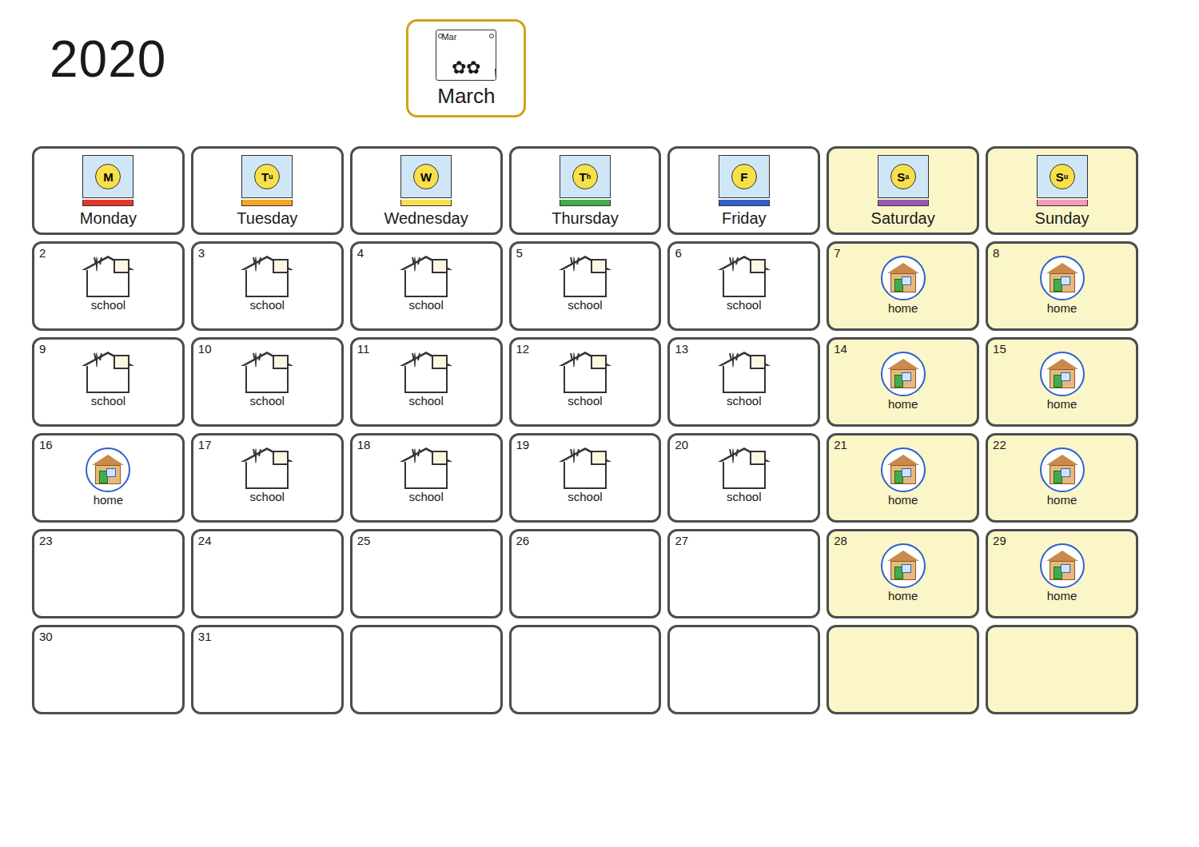2020
Mar
✿✿
March
| M Monday | T u Tuesday | W Wednesday | T h Thursday | F Friday | S a Saturday | S u Sunday |
| --- | --- | --- | --- | --- | --- | --- |
| 2 school | 3 school | 4 school | 5 school | 6 school | 7 home | 8 home |
| 9 school | 10 school | 11 school | 12 school | 13 school | 14 home | 15 home |
| 16 home | 17 school | 18 school | 19 school | 20 school | 21 home | 22 home |
| 23 | 24 | 25 | 26 | 27 | 28 home | 29 home |
| 30 | 31 | | | | | |